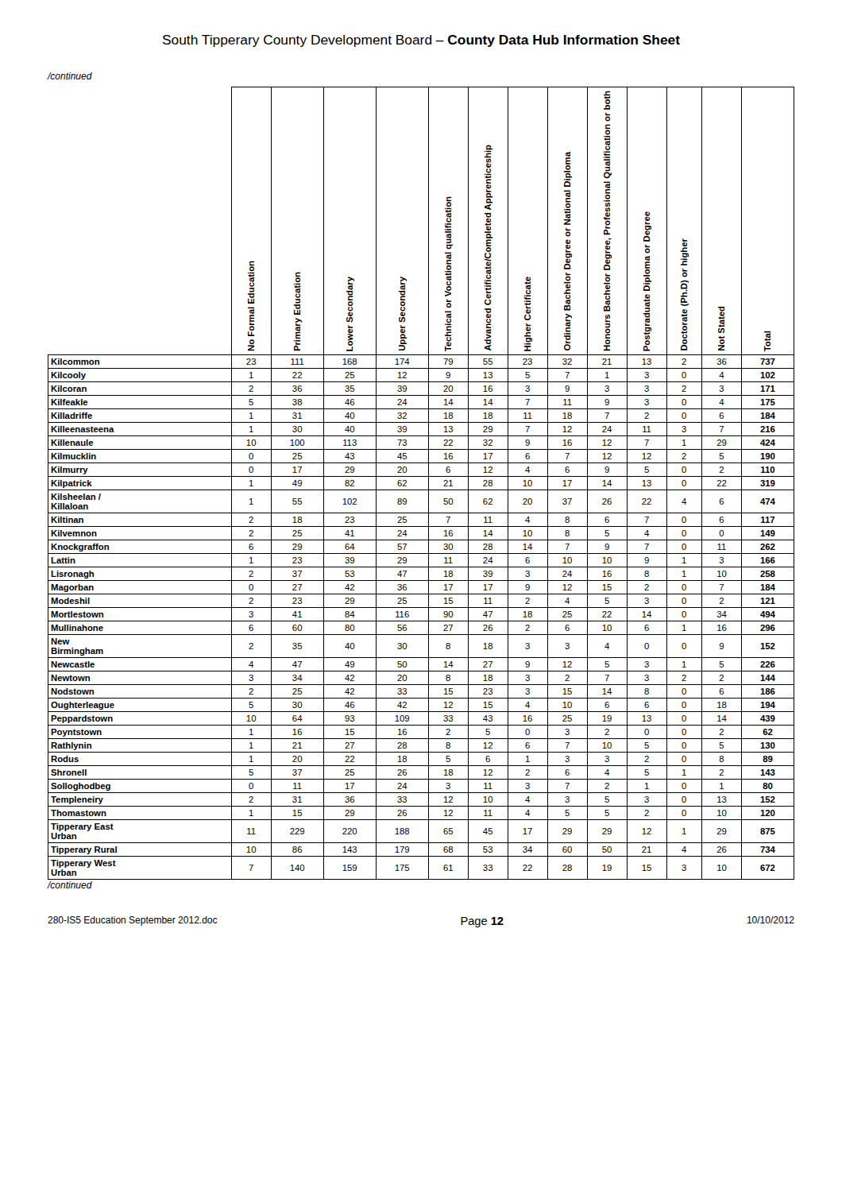South Tipperary County Development Board – County Data Hub Information Sheet
/continued
| | No Formal Education | Primary Education | Lower Secondary | Upper Secondary | Technical or Vocational qualification | Advanced Certificate/Completed Apprenticeship | Higher Certificate | Ordinary Bachelor Degree or National Diploma | Honours Bachelor Degree, Professional Qualification or both | Postgraduate Diploma or Degree | Doctorate (Ph.D) or higher | Not Stated | Total |
| --- | --- | --- | --- | --- | --- | --- | --- | --- | --- | --- | --- | --- | --- |
| Kilcommon | 23 | 111 | 168 | 174 | 79 | 55 | 23 | 32 | 21 | 13 | 2 | 36 | 737 |
| Kilcooly | 1 | 22 | 25 | 12 | 9 | 13 | 5 | 7 | 1 | 3 | 0 | 4 | 102 |
| Kilcoran | 2 | 36 | 35 | 39 | 20 | 16 | 3 | 9 | 3 | 3 | 2 | 3 | 171 |
| Kilfeakle | 5 | 38 | 46 | 24 | 14 | 14 | 7 | 11 | 9 | 3 | 0 | 4 | 175 |
| Killadriffe | 1 | 31 | 40 | 32 | 18 | 18 | 11 | 18 | 7 | 2 | 0 | 6 | 184 |
| Killeenasteena | 1 | 30 | 40 | 39 | 13 | 29 | 7 | 12 | 24 | 11 | 3 | 7 | 216 |
| Killenaule | 10 | 100 | 113 | 73 | 22 | 32 | 9 | 16 | 12 | 7 | 1 | 29 | 424 |
| Kilmucklin | 0 | 25 | 43 | 45 | 16 | 17 | 6 | 7 | 12 | 12 | 2 | 5 | 190 |
| Kilmurry | 0 | 17 | 29 | 20 | 6 | 12 | 4 | 6 | 9 | 5 | 0 | 2 | 110 |
| Kilpatrick | 1 | 49 | 82 | 62 | 21 | 28 | 10 | 17 | 14 | 13 | 0 | 22 | 319 |
| Kilsheelan / Killaloan | 1 | 55 | 102 | 89 | 50 | 62 | 20 | 37 | 26 | 22 | 4 | 6 | 474 |
| Kiltinan | 2 | 18 | 23 | 25 | 7 | 11 | 4 | 8 | 6 | 7 | 0 | 6 | 117 |
| Kilvemnon | 2 | 25 | 41 | 24 | 16 | 14 | 10 | 8 | 5 | 4 | 0 | 0 | 149 |
| Knockgraffon | 6 | 29 | 64 | 57 | 30 | 28 | 14 | 7 | 9 | 7 | 0 | 11 | 262 |
| Lattin | 1 | 23 | 39 | 29 | 11 | 24 | 6 | 10 | 10 | 9 | 1 | 3 | 166 |
| Lisronagh | 2 | 37 | 53 | 47 | 18 | 39 | 3 | 24 | 16 | 8 | 1 | 10 | 258 |
| Magorban | 0 | 27 | 42 | 36 | 17 | 17 | 9 | 12 | 15 | 2 | 0 | 7 | 184 |
| Modeshil | 2 | 23 | 29 | 25 | 15 | 11 | 2 | 4 | 5 | 3 | 0 | 2 | 121 |
| Mortlestown | 3 | 41 | 84 | 116 | 90 | 47 | 18 | 25 | 22 | 14 | 0 | 34 | 494 |
| Mullinahone | 6 | 60 | 80 | 56 | 27 | 26 | 2 | 6 | 10 | 6 | 1 | 16 | 296 |
| New Birmingham | 2 | 35 | 40 | 30 | 8 | 18 | 3 | 3 | 4 | 0 | 0 | 9 | 152 |
| Newcastle | 4 | 47 | 49 | 50 | 14 | 27 | 9 | 12 | 5 | 3 | 1 | 5 | 226 |
| Newtown | 3 | 34 | 42 | 20 | 8 | 18 | 3 | 2 | 7 | 3 | 2 | 2 | 144 |
| Nodstown | 2 | 25 | 42 | 33 | 15 | 23 | 3 | 15 | 14 | 8 | 0 | 6 | 186 |
| Oughterleague | 5 | 30 | 46 | 42 | 12 | 15 | 4 | 10 | 6 | 6 | 0 | 18 | 194 |
| Peppardstown | 10 | 64 | 93 | 109 | 33 | 43 | 16 | 25 | 19 | 13 | 0 | 14 | 439 |
| Poyntstown | 1 | 16 | 15 | 16 | 2 | 5 | 0 | 3 | 2 | 0 | 0 | 2 | 62 |
| Rathlynin | 1 | 21 | 27 | 28 | 8 | 12 | 6 | 7 | 10 | 5 | 0 | 5 | 130 |
| Rodus | 1 | 20 | 22 | 18 | 5 | 6 | 1 | 3 | 3 | 2 | 0 | 8 | 89 |
| Shronell | 5 | 37 | 25 | 26 | 18 | 12 | 2 | 6 | 4 | 5 | 1 | 2 | 143 |
| Solloghodbeg | 0 | 11 | 17 | 24 | 3 | 11 | 3 | 7 | 2 | 1 | 0 | 1 | 80 |
| Templeneiry | 2 | 31 | 36 | 33 | 12 | 10 | 4 | 3 | 5 | 3 | 0 | 13 | 152 |
| Thomastown | 1 | 15 | 29 | 26 | 12 | 11 | 4 | 5 | 5 | 2 | 0 | 10 | 120 |
| Tipperary East Urban | 11 | 229 | 220 | 188 | 65 | 45 | 17 | 29 | 29 | 12 | 1 | 29 | 875 |
| Tipperary Rural | 10 | 86 | 143 | 179 | 68 | 53 | 34 | 60 | 50 | 21 | 4 | 26 | 734 |
| Tipperary West Urban | 7 | 140 | 159 | 175 | 61 | 33 | 22 | 28 | 19 | 15 | 3 | 10 | 672 |
/continued
280-IS5 Education September 2012.doc
Page 12
10/10/2012